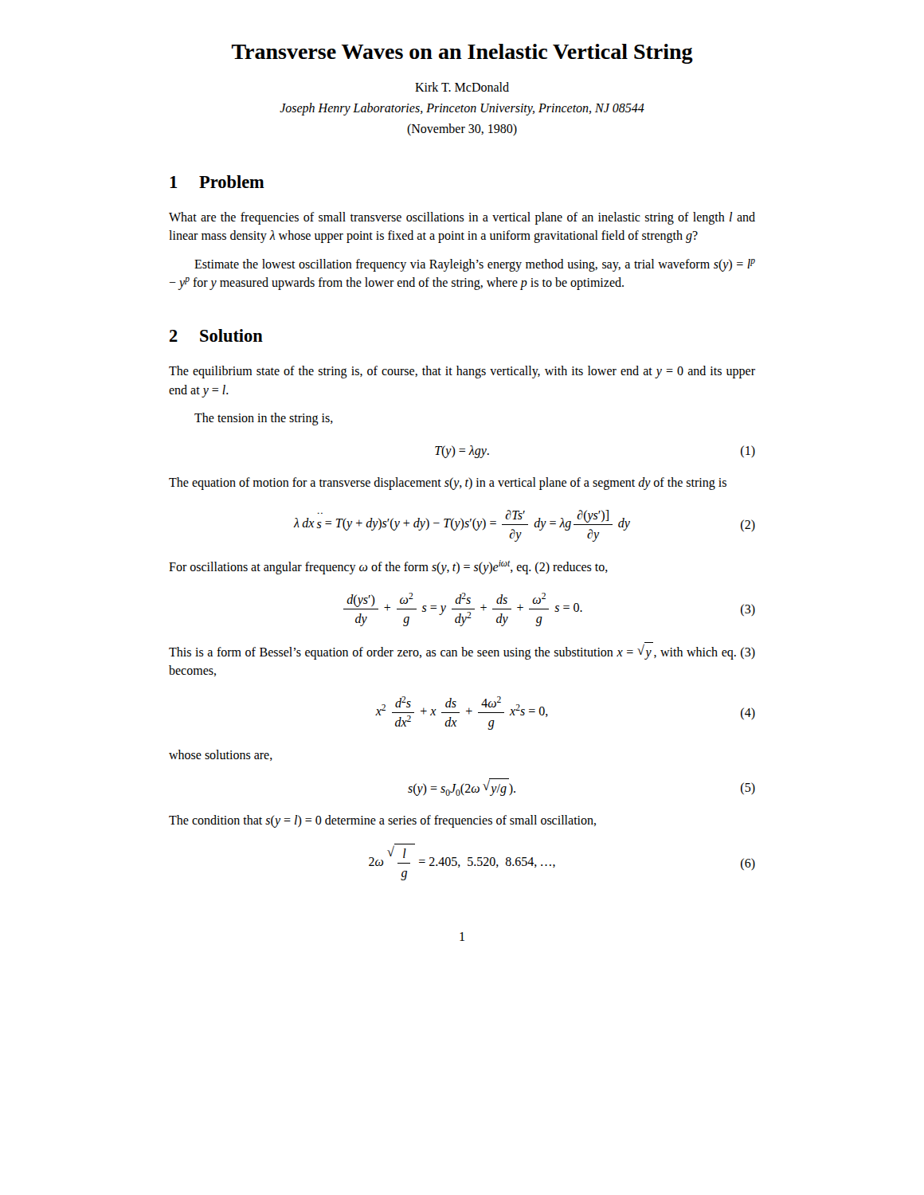Transverse Waves on an Inelastic Vertical String
Kirk T. McDonald
Joseph Henry Laboratories, Princeton University, Princeton, NJ 08544
(November 30, 1980)
1 Problem
What are the frequencies of small transverse oscillations in a vertical plane of an inelastic string of length l and linear mass density λ whose upper point is fixed at a point in a uniform gravitational field of strength g?
Estimate the lowest oscillation frequency via Rayleigh’s energy method using, say, a trial waveform s(y) = lp − yp for y measured upwards from the lower end of the string, where p is to be optimized.
2 Solution
The equilibrium state of the string is, of course, that it hangs vertically, with its lower end at y = 0 and its upper end at y = l.
The tension in the string is,
T(y) = λgy.
(1)
The equation of motion for a transverse displacement s(y, t) in a vertical plane of a segment dy of the string is
λ dx ··s = T(y + dy)s′(y + dy) − T(y)s′(y) = ∂Ts′∂y dy = λg∂(ys′)]∂y dy
(2)
For oscillations at angular frequency ω of the form s(y, t) = s(y)eiωt, eq. (2) reduces to,
d(ys′) dy + ω2 g s = y d2s dy2 + ds dy + ω2 g s = 0.
(3)
This is a form of Bessel’s equation of order zero, as can be seen using the substitution x = y, with which eq. (3) becomes,
x2 d2s dx2 + x ds dx + 4ω2 g x2s = 0,
(4)
whose solutions are,
s(y) = s0J0(2ω y/g).
(5)
The condition that s(y = l) = 0 determine a series of frequencies of small oscillation,
2ω lg = 2.405, 5.520, 8.654, …,
(6)
1